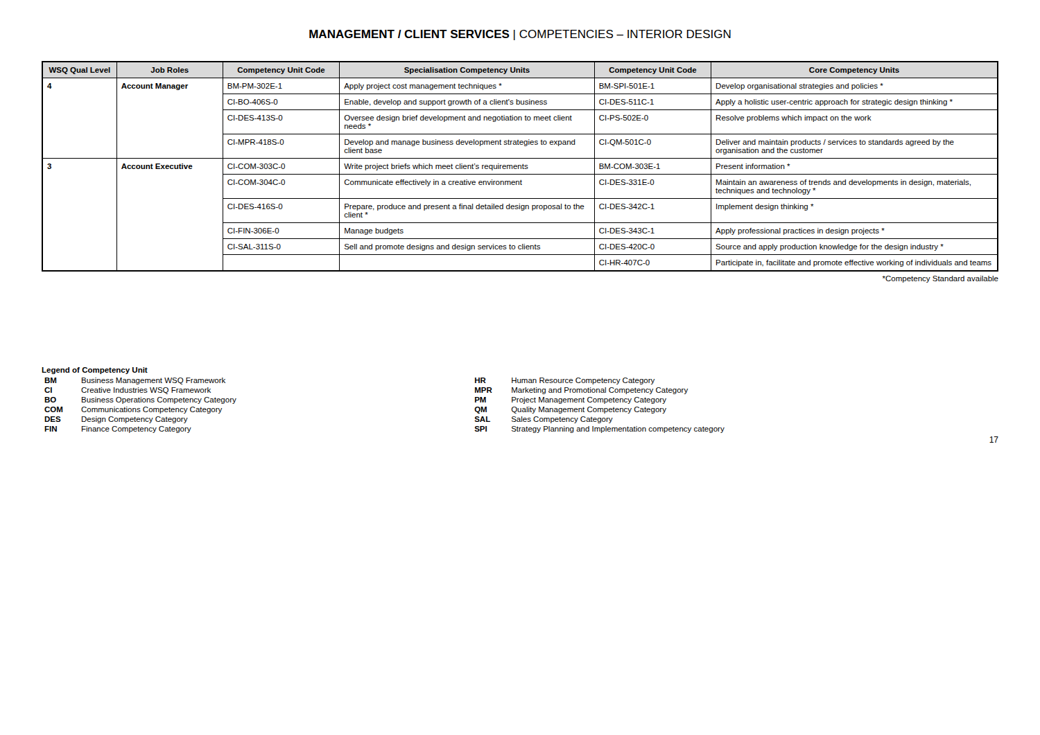MANAGEMENT / CLIENT SERVICES | COMPETENCIES – INTERIOR DESIGN
| WSQ Qual Level | Job Roles | Competency Unit Code | Specialisation Competency Units | Competency Unit Code | Core Competency Units |
| --- | --- | --- | --- | --- | --- |
| 4 | Account Manager | BM-PM-302E-1 | Apply project cost management techniques * | BM-SPI-501E-1 | Develop organisational strategies and policies * |
| CI-BO-406S-0 | Enable, develop and support growth of a client's business | CI-DES-511C-1 | Apply a holistic user-centric approach for strategic design thinking * |
| CI-DES-413S-0 | Oversee design brief development and negotiation to meet client needs * | CI-PS-502E-0 | Resolve problems which impact on the work |
| CI-MPR-418S-0 | Develop and manage business development strategies to expand client base | CI-QM-501C-0 | Deliver and maintain products / services to standards agreed by the organisation and the customer |
| 3 | Account Executive | CI-COM-303C-0 | Write project briefs which meet client’s requirements | BM-COM-303E-1 | Present information * |
| CI-COM-304C-0 | Communicate effectively in a creative environment | CI-DES-331E-0 | Maintain an awareness of trends and developments in design, materials, techniques and technology * |
| CI-DES-416S-0 | Prepare, produce and present a final detailed design proposal to the client * | CI-DES-342C-1 | Implement design thinking * |
| CI-FIN-306E-0 | Manage budgets | CI-DES-343C-1 | Apply professional practices in design projects * |
| CI-SAL-311S-0 | Sell and promote designs and design services to clients | CI-DES-420C-0 | Source and apply production knowledge for the design industry * |
| | | CI-HR-407C-0 | Participate in, facilitate and promote effective working of individuals and teams |
*Competency Standard available
Legend of Competency Unit
| BM | Business Management WSQ Framework | | HR | Human Resource Competency Category |
| CI | Creative Industries WSQ Framework | | MPR | Marketing and Promotional Competency Category |
| BO | Business Operations Competency Category | | PM | Project Management Competency Category |
| COM | Communications Competency Category | | QM | Quality Management Competency Category |
| DES | Design Competency Category | | SAL | Sales Competency Category |
| FIN | Finance Competency Category | | SPI | Strategy Planning and Implementation competency category |
17